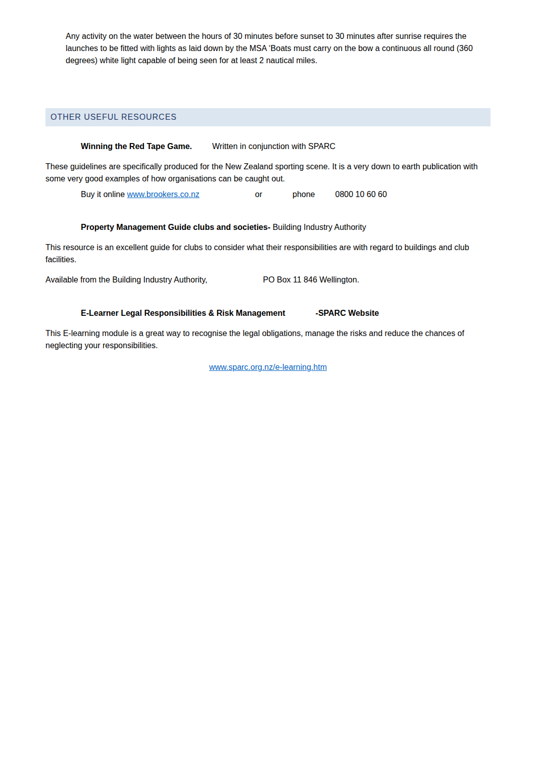Any activity on the water between the hours of 30 minutes before sunset to 30 minutes after sunrise requires the launches to be fitted with lights as laid down by the MSA ‘Boats must carry on the bow a continuous all round (360 degrees) white light capable of being seen for at least 2 nautical miles.
OTHER USEFUL RESOURCES
Winning the Red Tape Game. Written in conjunction with SPARC
These guidelines are specifically produced for the New Zealand sporting scene. It is a very down to earth publication with some very good examples of how organisations can be caught out.
Buy it online www.brookers.co.nz or phone 0800 10 60 60
Property Management Guide clubs and societies- Building Industry Authority
This resource is an excellent guide for clubs to consider what their responsibilities are with regard to buildings and club facilities.
Available from the Building Industry Authority, PO Box 11 846 Wellington.
E-Learner Legal Responsibilities & Risk Management -SPARC Website
This E-learning module is a great way to recognise the legal obligations, manage the risks and reduce the chances of neglecting your responsibilities.
www.sparc.org.nz/e-learning.htm